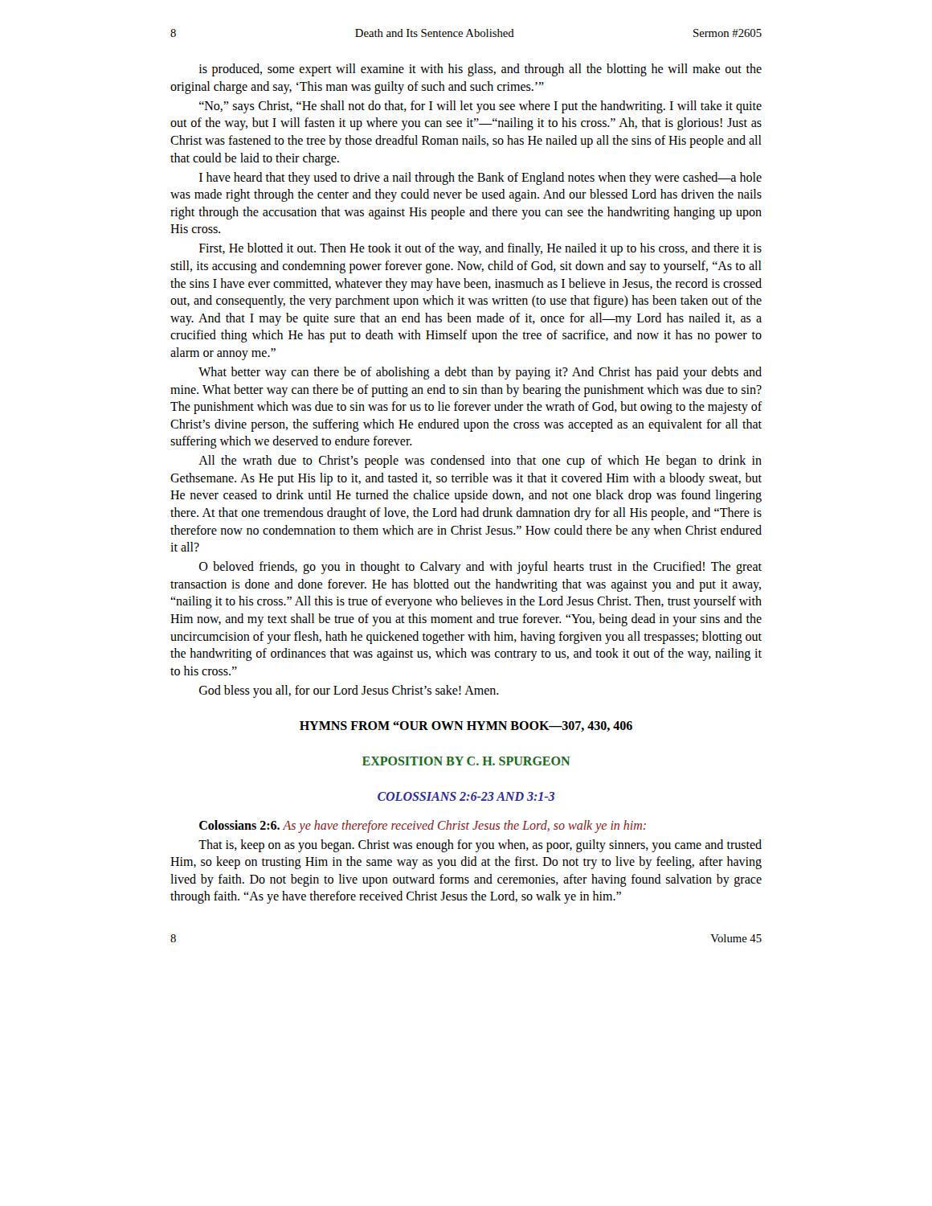8 Death and Its Sentence Abolished Sermon #2605
is produced, some expert will examine it with his glass, and through all the blotting he will make out the original charge and say, ‘This man was guilty of such and such crimes.’”
“No,” says Christ, “He shall not do that, for I will let you see where I put the handwriting. I will take it quite out of the way, but I will fasten it up where you can see it”—“nailing it to his cross.” Ah, that is glorious! Just as Christ was fastened to the tree by those dreadful Roman nails, so has He nailed up all the sins of His people and all that could be laid to their charge.
I have heard that they used to drive a nail through the Bank of England notes when they were cashed—a hole was made right through the center and they could never be used again. And our blessed Lord has driven the nails right through the accusation that was against His people and there you can see the handwriting hanging up upon His cross.
First, He blotted it out. Then He took it out of the way, and finally, He nailed it up to his cross, and there it is still, its accusing and condemning power forever gone. Now, child of God, sit down and say to yourself, “As to all the sins I have ever committed, whatever they may have been, inasmuch as I believe in Jesus, the record is crossed out, and consequently, the very parchment upon which it was written (to use that figure) has been taken out of the way. And that I may be quite sure that an end has been made of it, once for all—my Lord has nailed it, as a crucified thing which He has put to death with Himself upon the tree of sacrifice, and now it has no power to alarm or annoy me.”
What better way can there be of abolishing a debt than by paying it? And Christ has paid your debts and mine. What better way can there be of putting an end to sin than by bearing the punishment which was due to sin? The punishment which was due to sin was for us to lie forever under the wrath of God, but owing to the majesty of Christ’s divine person, the suffering which He endured upon the cross was accepted as an equivalent for all that suffering which we deserved to endure forever.
All the wrath due to Christ’s people was condensed into that one cup of which He began to drink in Gethsemane. As He put His lip to it, and tasted it, so terrible was it that it covered Him with a bloody sweat, but He never ceased to drink until He turned the chalice upside down, and not one black drop was found lingering there. At that one tremendous draught of love, the Lord had drunk damnation dry for all His people, and “There is therefore now no condemnation to them which are in Christ Jesus.” How could there be any when Christ endured it all?
O beloved friends, go you in thought to Calvary and with joyful hearts trust in the Crucified! The great transaction is done and done forever. He has blotted out the handwriting that was against you and put it away, “nailing it to his cross.” All this is true of everyone who believes in the Lord Jesus Christ. Then, trust yourself with Him now, and my text shall be true of you at this moment and true forever. “You, being dead in your sins and the uncircumcision of your flesh, hath he quickened together with him, having forgiven you all trespasses; blotting out the handwriting of ordinances that was against us, which was contrary to us, and took it out of the way, nailing it to his cross.”
God bless you all, for our Lord Jesus Christ’s sake! Amen.
HYMNS FROM “OUR OWN HYMN BOOK—307, 430, 406
EXPOSITION BY C. H. SPURGEON
COLOSSIANS 2:6-23 AND 3:1-3
Colossians 2:6. As ye have therefore received Christ Jesus the Lord, so walk ye in him:
That is, keep on as you began. Christ was enough for you when, as poor, guilty sinners, you came and trusted Him, so keep on trusting Him in the same way as you did at the first. Do not try to live by feeling, after having lived by faith. Do not begin to live upon outward forms and ceremonies, after having found salvation by grace through faith. “As ye have therefore received Christ Jesus the Lord, so walk ye in him.”
8 Volume 45